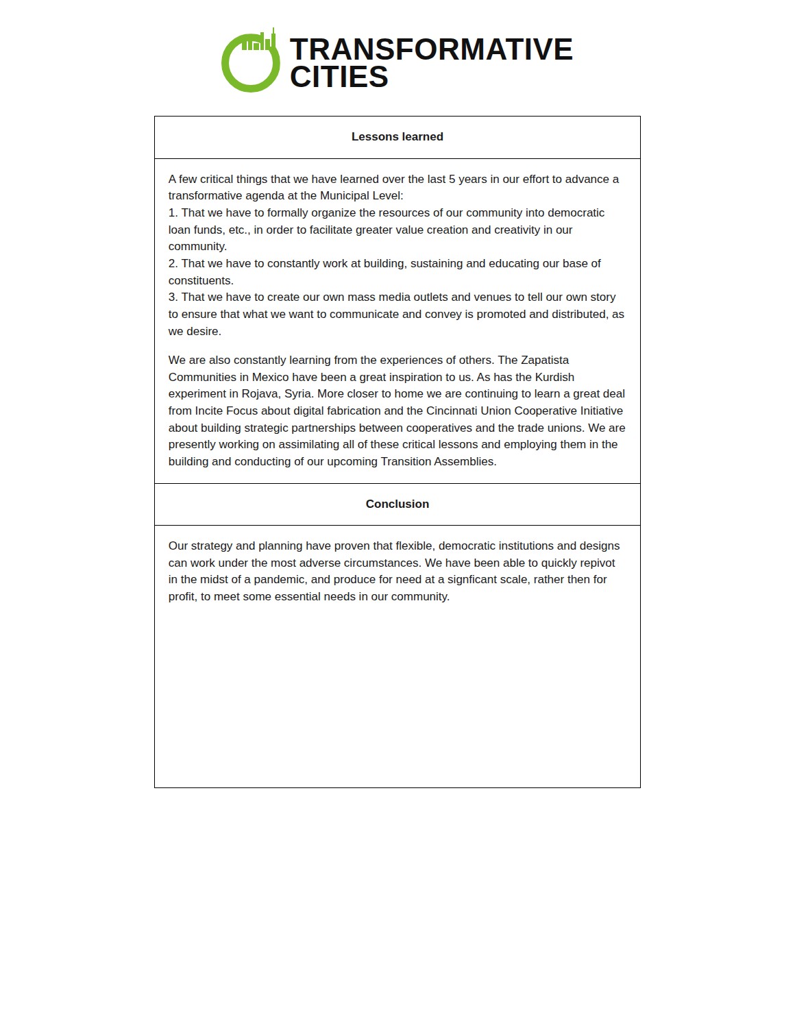TransformativeCities
| Lessons learned |
| A few critical things that we have learned over the last 5 years in our effort to advance a transformative agenda at the Municipal Level: 1. That we have to formally organize the resources of our community into democratic loan funds, etc., in order to facilitate greater value creation and creativity in our community. 2. That we have to constantly work at building, sustaining and educating our base of constituents. 3. That we have to create our own mass media outlets and venues to tell our own story to ensure that what we want to communicate and convey is promoted and distributed, as we desire. We are also constantly learning from the experiences of others. The Zapatista Communities in Mexico have been a great inspiration to us. As has the Kurdish experiment in Rojava, Syria. More closer to home we are continuing to learn a great deal from Incite Focus about digital fabrication and the Cincinnati Union Cooperative Initiative about building strategic partnerships between cooperatives and the trade unions. We are presently working on assimilating all of these critical lessons and employing them in the building and conducting of our upcoming Transition Assemblies. |
| Conclusion |
| Our strategy and planning have proven that flexible, democratic institutions and designs can work under the most adverse circumstances. We have been able to quickly repivot in the midst of a pandemic, and produce for need at a signficant scale, rather then for profit, to meet some essential needs in our community. |